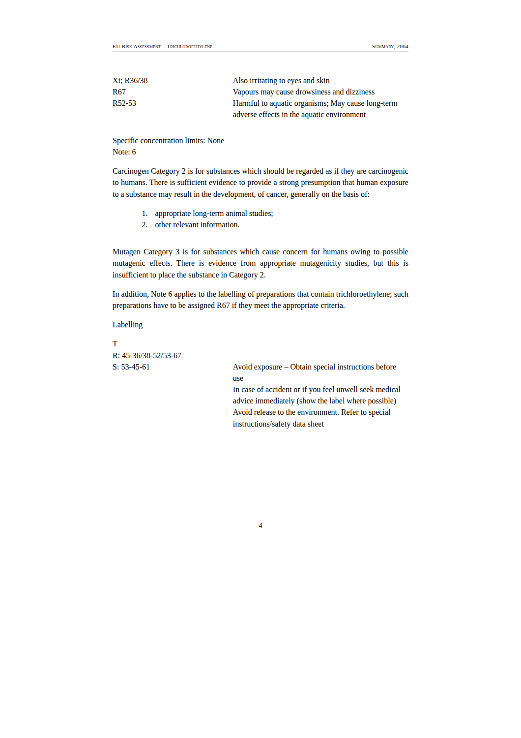EU Risk Assessment – Trichloroethylene
Summary, 2004
| Xi; R36/38 | Also irritating to eyes and skin |
| R67 | Vapours may cause drowsiness and dizziness |
| R52-53 | Harmful to aquatic organisms; May cause long-term adverse effects in the aquatic environment |
Specific concentration limits: None
Note: 6
Carcinogen Category 2 is for substances which should be regarded as if they are carcinogenic to humans. There is sufficient evidence to provide a strong presumption that human exposure to a substance may result in the development, of cancer, generally on the basis of:
1. appropriate long-term animal studies;
2. other relevant information.
Mutagen Category 3 is for substances which cause concern for humans owing to possible mutagenic effects. There is evidence from appropriate mutagenicity studies, but this is insufficient to place the substance in Category 2.
In addition, Note 6 applies to the labelling of preparations that contain trichloroethylene; such preparations have to be assigned R67 if they meet the appropriate criteria.
Labelling
T
R: 45-36/38-52/53-67
| S: 53-45-61 | Avoid exposure – Obtain special instructions before use In case of accident or if you feel unwell seek medical advice immediately (show the label where possible) Avoid release to the environment. Refer to special instructions/safety data sheet |
4